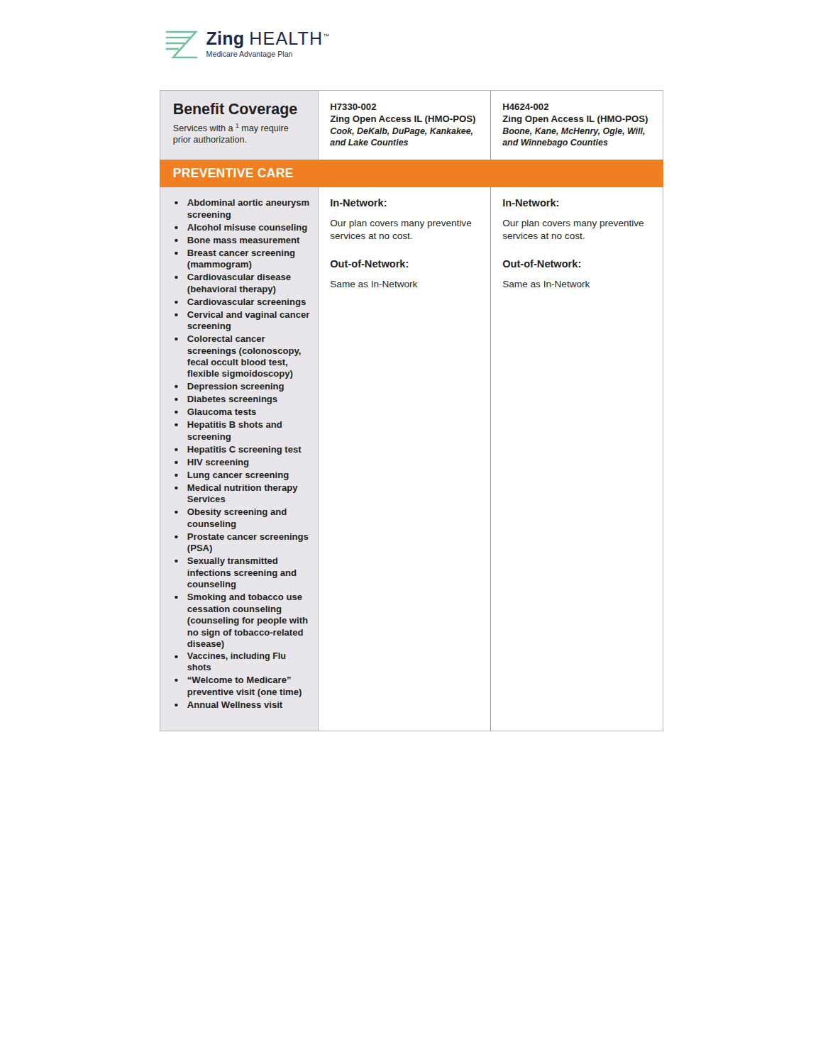Zing HEALTH™
Medicare Advantage Plan
| Benefit Coverage Services with a 1 may require prior authorization. | H7330-002 Zing Open Access IL (HMO-POS) Cook, DeKalb, DuPage, Kankakee, and Lake Counties | H4624-002 Zing Open Access IL (HMO-POS) Boone, Kane, McHenry, Ogle, Will, and Winnebago Counties |
| PREVENTIVE CARE |
| Abdominal aortic aneurysm screening Alcohol misuse counseling Bone mass measurement Breast cancer screening (mammogram) Cardiovascular disease (behavioral therapy) Cardiovascular screenings Cervical and vaginal cancer screening Colorectal cancer screenings (colonoscopy, fecal occult blood test, flexible sigmoidoscopy) Depression screening Diabetes screenings Glaucoma tests Hepatitis B shots and screening Hepatitis C screening test HIV screening Lung cancer screening Medical nutrition therapy Services Obesity screening and counseling Prostate cancer screenings (PSA) Sexually transmitted infections screening and counseling Smoking and tobacco use cessation counseling (counseling for people with no sign of tobacco-related disease) Vaccines, including Flu shots “Welcome to Medicare” preventive visit (one time) Annual Wellness visit | In-Network: Our plan covers many preventive services at no cost. Out-of-Network: Same as In-Network | In-Network: Our plan covers many preventive services at no cost. Out-of-Network: Same as In-Network |